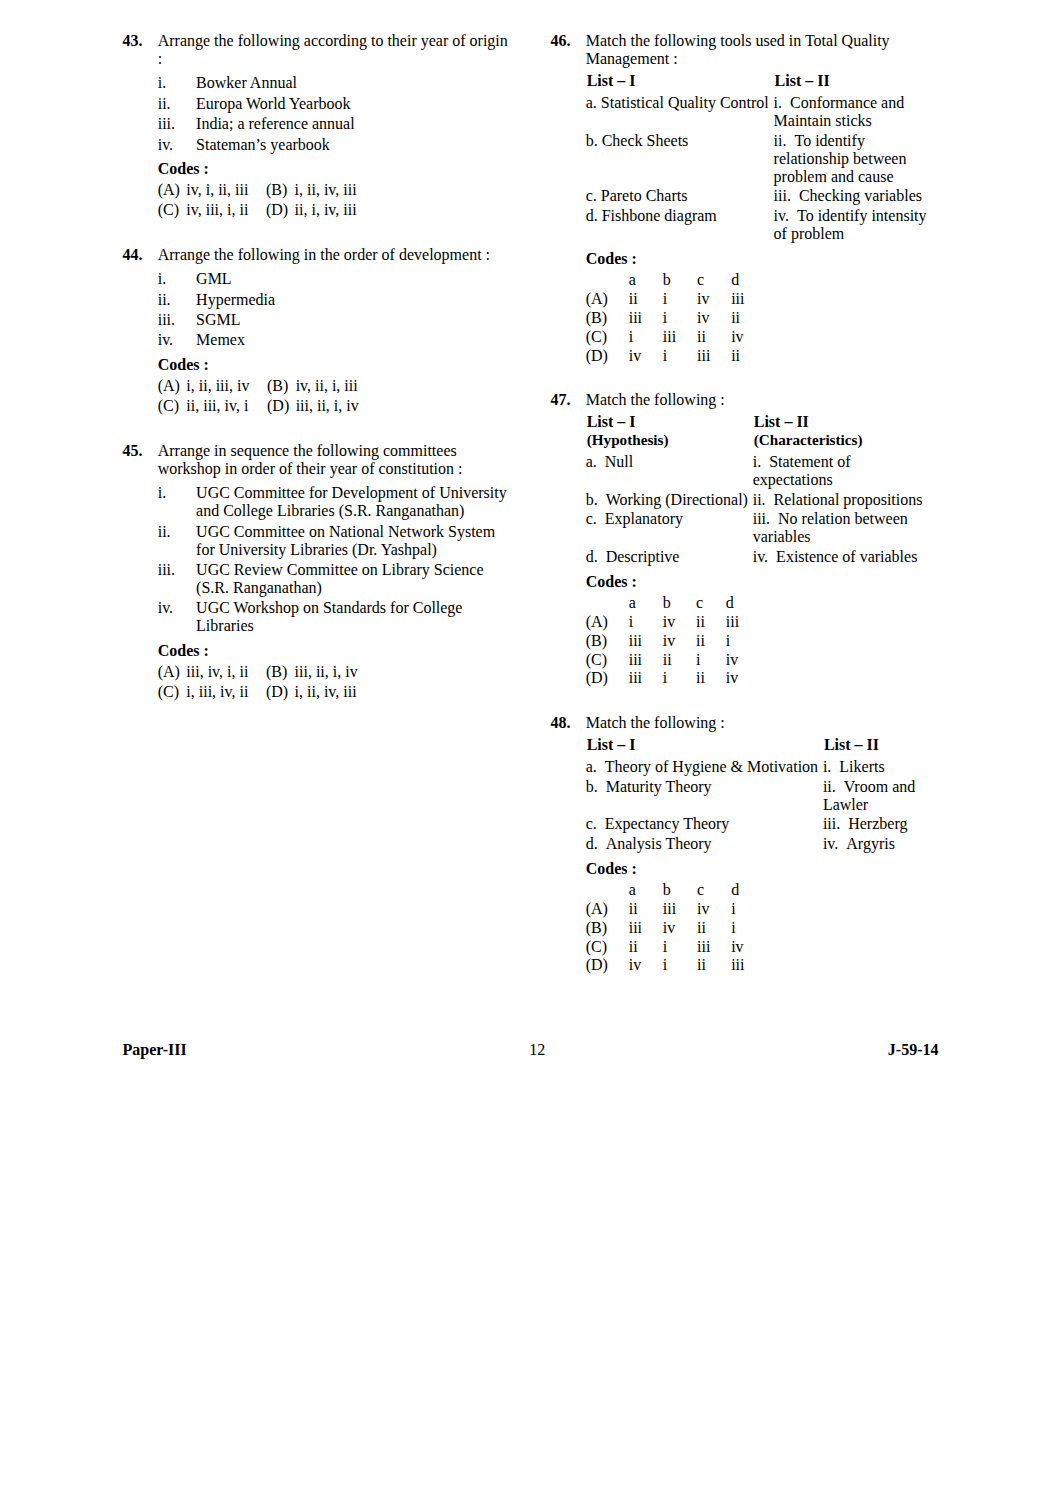43.
Arrange the following according to their year of origin :
i. Bowker Annual
ii. Europa World Yearbook
iii. India; a reference annual
iv. Stateman’s yearbook
Codes :
| (A) | iv, i, ii, iii | (B) | i, ii, iv, iii |
| (C) | iv, iii, i, ii | (D) | ii, i, iv, iii |
44.
Arrange the following in the order of development :
i. GML
ii. Hypermedia
iii. SGML
iv. Memex
Codes :
| (A) | i, ii, iii, iv | (B) | iv, ii, i, iii |
| (C) | ii, iii, iv, i | (D) | iii, ii, i, iv |
45.
Arrange in sequence the following committees workshop in order of their year of constitution :
i. UGC Committee for Development of University and College Libraries (S.R. Ranganathan)
ii. UGC Committee on National Network System for University Libraries (Dr. Yashpal)
iii. UGC Review Committee on Library Science (S.R. Ranganathan)
iv. UGC Workshop on Standards for College Libraries
Codes :
| (A) | iii, iv, i, ii | (B) | iii, ii, i, iv |
| (C) | i, iii, iv, ii | (D) | i, ii, iv, iii |
46.
Match the following tools used in Total Quality Management :
| List – I | List – II |
| --- | --- |
| a. Statistical Quality Control | i. Conformance and Maintain sticks |
| b. Check Sheets | ii. To identify relationship between problem and cause |
| c. Pareto Charts | iii. Checking variables |
| d. Fishbone diagram | iv. To identify intensity of problem |
Codes :
| | a | b | c | d |
| (A) | ii | i | iv | iii |
| (B) | iii | i | iv | ii |
| (C) | i | iii | ii | iv |
| (D) | iv | i | iii | ii |
47.
Match the following :
| List – I (Hypothesis) | List – II (Characteristics) |
| --- | --- |
| a. Null | i. Statement of expectations |
| b. Working (Directional) | ii. Relational propositions |
| c. Explanatory | iii. No relation between variables |
| d. Descriptive | iv. Existence of variables |
Codes :
| | a | b | c | d |
| (A) | i | iv | ii | iii |
| (B) | iii | iv | ii | i |
| (C) | iii | ii | i | iv |
| (D) | iii | i | ii | iv |
48.
Match the following :
| List – I | List – II |
| --- | --- |
| a. Theory of Hygiene & Motivation | i. Likerts |
| b. Maturity Theory | ii. Vroom and Lawler |
| c. Expectancy Theory | iii. Herzberg |
| d. Analysis Theory | iv. Argyris |
Codes :
| | a | b | c | d |
| (A) | ii | iii | iv | i |
| (B) | iii | iv | ii | i |
| (C) | ii | i | iii | iv |
| (D) | iv | i | ii | iii |
Paper-III
12
J-59-14